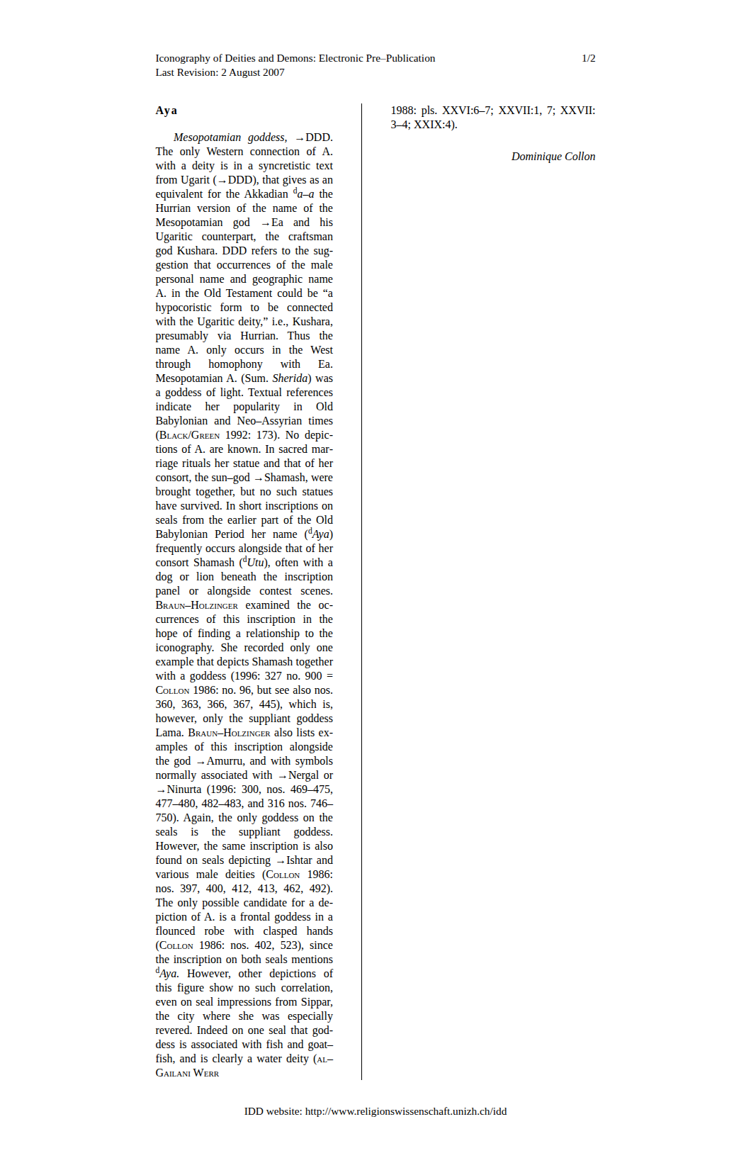Iconography of Deities and Demons: Electronic Pre–Publication
Last Revision: 2 August 2007
1/2
Aya
Mesopotamian goddess, →DDD. The only Western connection of A. with a deity is in a syncretistic text from Ugarit (→DDD), that gives as an equivalent for the Akkadian da–a the Hurrian version of the name of the Mesopotamian god →Ea and his Ugaritic counterpart, the craftsman god Kushara. DDD refers to the suggestion that occurrences of the male personal name and geographic name A. in the Old Testament could be “a hypocoristic form to be connected with the Ugaritic deity,” i.e., Kushara, presumably via Hurrian. Thus the name A. only occurs in the West through homophony with Ea. Mesopotamian A. (Sum. Sherida) was a goddess of light. Textual references indicate her popularity in Old Babylonian and Neo–Assyrian times (Black/Green 1992: 173). No depictions of A. are known. In sacred marriage rituals her statue and that of her consort, the sun–god →Shamash, were brought together, but no such statues have survived. In short inscriptions on seals from the earlier part of the Old Babylonian Period her name (dAya) frequently occurs alongside that of her consort Shamash (dUtu), often with a dog or lion beneath the inscription panel or alongside contest scenes. Braun–Holzinger examined the occurrences of this inscription in the hope of finding a relationship to the iconography. She recorded only one example that depicts Shamash together with a goddess (1996: 327 no. 900 = Collon 1986: no. 96, but see also nos. 360, 363, 366, 367, 445), which is, however, only the suppliant goddess Lama. Braun–Holzinger also lists examples of this inscription alongside the god →Amurru, and with symbols normally associated with →Nergal or →Ninurta (1996: 300, nos. 469–475, 477–480, 482–483, and 316 nos. 746–750). Again, the only goddess on the seals is the suppliant goddess. However, the same inscription is also found on seals depicting →Ishtar and various male deities (Collon 1986: nos. 397, 400, 412, 413, 462, 492). The only possible candidate for a depiction of A. is a frontal goddess in a flounced robe with clasped hands (Collon 1986: nos. 402, 523), since the inscription on both seals mentions dAya. However, other depictions of this figure show no such correlation, even on seal impressions from Sippar, the city where she was especially revered. Indeed on one seal that goddess is associated with fish and goat–fish, and is clearly a water deity (al–Gailani Werr
1988: pls. XXVI:6–7; XXVII:1, 7; XXVII: 3–4; XXIX:4).
Dominique Collon
IDD website: http://www.religionswissenschaft.unizh.ch/idd